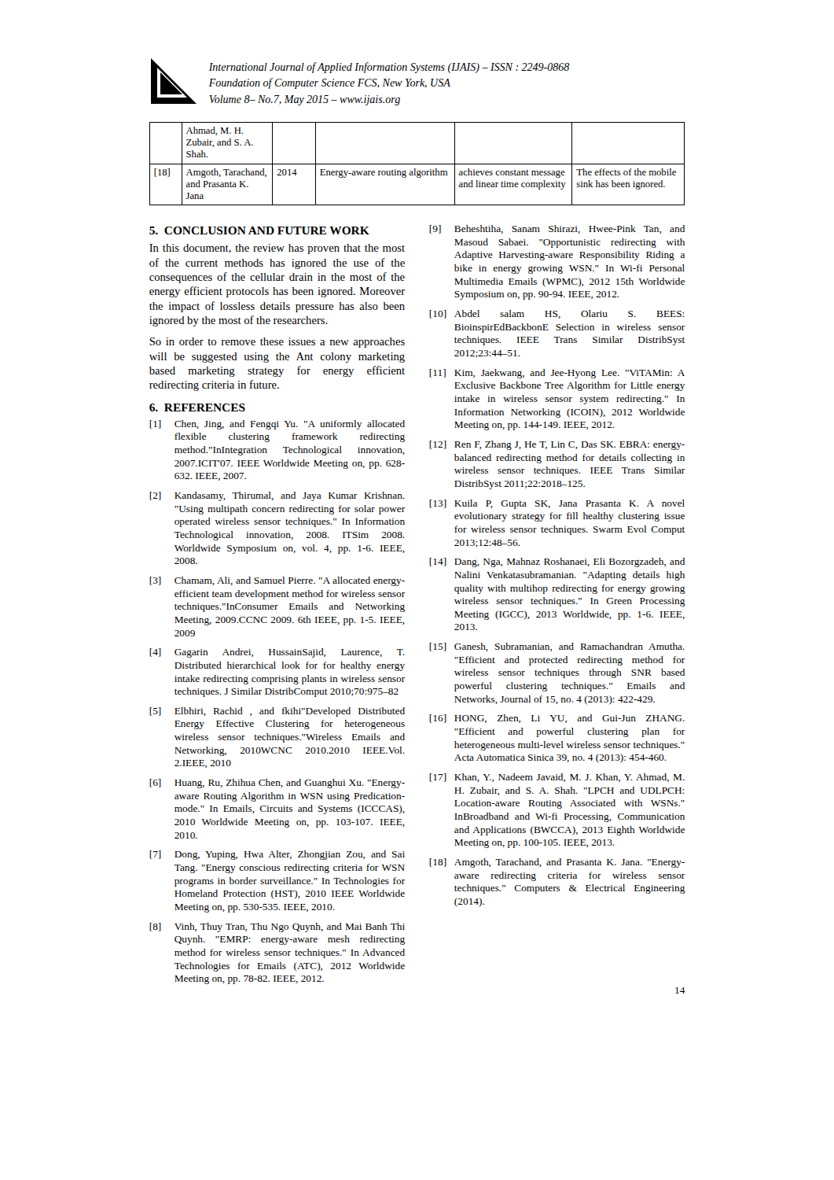International Journal of Applied Information Systems (IJAIS) – ISSN : 2249-0868
Foundation of Computer Science FCS, New York, USA
Volume 8– No.7, May 2015 – www.ijais.org
| | Ahmad, M. H. Zubair, and S. A. Shah. | | | | |
| [18] | Amgoth, Tarachand, and Prasanta K. Jana | 2014 | Energy-aware routing algorithm | achieves constant message and linear time complexity | The effects of the mobile sink has been ignored. |
5. CONCLUSION AND FUTURE WORK
In this document, the review has proven that the most of the current methods has ignored the use of the consequences of the cellular drain in the most of the energy efficient protocols has been ignored. Moreover the impact of lossless details pressure has also been ignored by the most of the researchers.
So in order to remove these issues a new approaches will be suggested using the Ant colony marketing based marketing strategy for energy efficient redirecting criteria in future.
6. REFERENCES
[1] Chen, Jing, and Fengqi Yu. "A uniformly allocated flexible clustering framework redirecting method."InIntegration Technological innovation, 2007.ICIT'07. IEEE Worldwide Meeting on, pp. 628-632. IEEE, 2007.
[2] Kandasamy, Thirumal, and Jaya Kumar Krishnan. "Using multipath concern redirecting for solar power operated wireless sensor techniques." In Information Technological innovation, 2008. ITSim 2008. Worldwide Symposium on, vol. 4, pp. 1-6. IEEE, 2008.
[3] Chamam, Ali, and Samuel Pierre. "A allocated energy-efficient team development method for wireless sensor techniques."InConsumer Emails and Networking Meeting, 2009.CCNC 2009. 6th IEEE, pp. 1-5. IEEE, 2009
[4] Gagarin Andrei, HussainSajid, Laurence, T. Distributed hierarchical look for for healthy energy intake redirecting comprising plants in wireless sensor techniques. J Similar DistribComput 2010;70:975–82
[5] Elbhiri, Rachid , and fkihi"Developed Distributed Energy Effective Clustering for heterogeneous wireless sensor techniques."Wireless Emails and Networking, 2010WCNC 2010.2010 IEEE.Vol. 2.IEEE, 2010
[6] Huang, Ru, Zhihua Chen, and Guanghui Xu. "Energy-aware Routing Algorithm in WSN using Predication-mode." In Emails, Circuits and Systems (ICCCAS), 2010 Worldwide Meeting on, pp. 103-107. IEEE, 2010.
[7] Dong, Yuping, Hwa Alter, Zhongjian Zou, and Sai Tang. "Energy conscious redirecting criteria for WSN programs in border surveillance." In Technologies for Homeland Protection (HST), 2010 IEEE Worldwide Meeting on, pp. 530-535. IEEE, 2010.
[8] Vinh, Thuy Tran, Thu Ngo Quynh, and Mai Banh Thi Quynh. "EMRP: energy-aware mesh redirecting method for wireless sensor techniques." In Advanced Technologies for Emails (ATC), 2012 Worldwide Meeting on, pp. 78-82. IEEE, 2012.
[9] Beheshtiha, Sanam Shirazi, Hwee-Pink Tan, and Masoud Sabaei. "Opportunistic redirecting with Adaptive Harvesting-aware Responsibility Riding a bike in energy growing WSN." In Wi-fi Personal Multimedia Emails (WPMC), 2012 15th Worldwide Symposium on, pp. 90-94. IEEE, 2012.
[10] Abdel salam HS, Olariu S. BEES: BioinspirEdBackbonE Selection in wireless sensor techniques. IEEE Trans Similar DistribSyst 2012;23:44–51.
[11] Kim, Jaekwang, and Jee-Hyong Lee. "ViTAMin: A Exclusive Backbone Tree Algorithm for Little energy intake in wireless sensor system redirecting." In Information Networking (ICOIN), 2012 Worldwide Meeting on, pp. 144-149. IEEE, 2012.
[12] Ren F, Zhang J, He T, Lin C, Das SK. EBRA: energy-balanced redirecting method for details collecting in wireless sensor techniques. IEEE Trans Similar DistribSyst 2011;22:2018–125.
[13] Kuila P, Gupta SK, Jana Prasanta K. A novel evolutionary strategy for fill healthy clustering issue for wireless sensor techniques. Swarm Evol Comput 2013;12:48–56.
[14] Dang, Nga, Mahnaz Roshanaei, Eli Bozorgzadeh, and Nalini Venkatasubramanian. "Adapting details high quality with multihop redirecting for energy growing wireless sensor techniques." In Green Processing Meeting (IGCC), 2013 Worldwide, pp. 1-6. IEEE, 2013.
[15] Ganesh, Subramanian, and Ramachandran Amutha. "Efficient and protected redirecting method for wireless sensor techniques through SNR based powerful clustering techniques." Emails and Networks, Journal of 15, no. 4 (2013): 422-429.
[16] HONG, Zhen, Li YU, and Gui-Jun ZHANG. "Efficient and powerful clustering plan for heterogeneous multi-level wireless sensor techniques." Acta Automatica Sinica 39, no. 4 (2013): 454-460.
[17] Khan, Y., Nadeem Javaid, M. J. Khan, Y. Ahmad, M. H. Zubair, and S. A. Shah. "LPCH and UDLPCH: Location-aware Routing Associated with WSNs." InBroadband and Wi-fi Processing, Communication and Applications (BWCCA), 2013 Eighth Worldwide Meeting on, pp. 100-105. IEEE, 2013.
[18] Amgoth, Tarachand, and Prasanta K. Jana. "Energy-aware redirecting criteria for wireless sensor techniques." Computers & Electrical Engineering (2014).
14